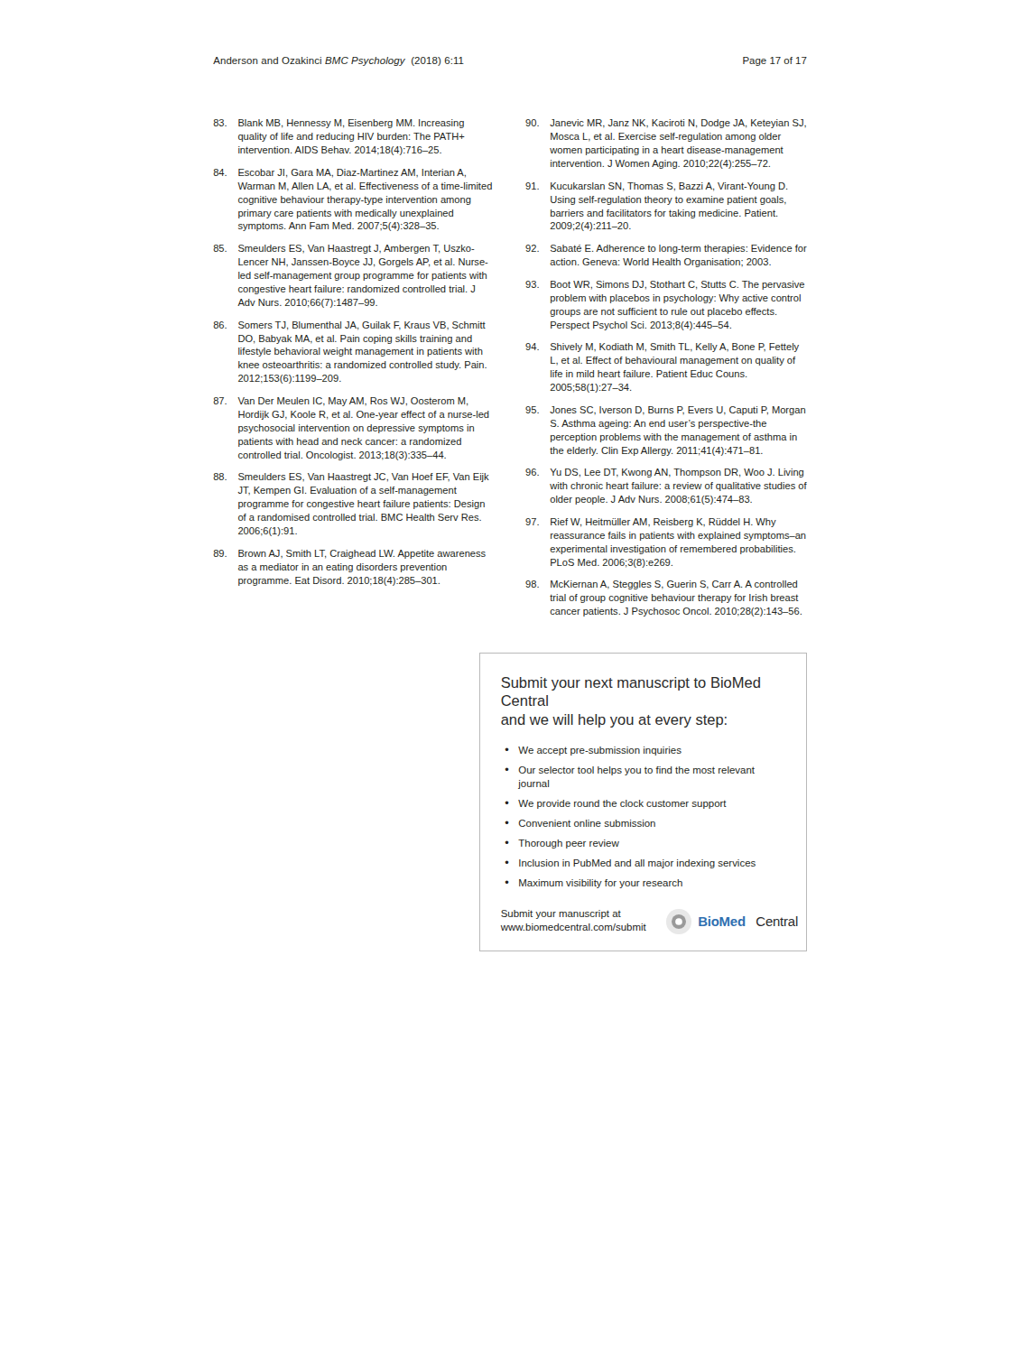Anderson and Ozakinci BMC Psychology (2018) 6:11
Page 17 of 17
Blank MB, Hennessy M, Eisenberg MM. Increasing quality of life and reducing HIV burden: The PATH+ intervention. AIDS Behav. 2014;18(4):716–25.
Escobar JI, Gara MA, Diaz-Martinez AM, Interian A, Warman M, Allen LA, et al. Effectiveness of a time-limited cognitive behaviour therapy-type intervention among primary care patients with medically unexplained symptoms. Ann Fam Med. 2007;5(4):328–35.
Smeulders ES, Van Haastregt J, Ambergen T, Uszko-Lencer NH, Janssen-Boyce JJ, Gorgels AP, et al. Nurse-led self-management group programme for patients with congestive heart failure: randomized controlled trial. J Adv Nurs. 2010;66(7):1487–99.
Somers TJ, Blumenthal JA, Guilak F, Kraus VB, Schmitt DO, Babyak MA, et al. Pain coping skills training and lifestyle behavioral weight management in patients with knee osteoarthritis: a randomized controlled study. Pain. 2012;153(6):1199–209.
Van Der Meulen IC, May AM, Ros WJ, Oosterom M, Hordijk GJ, Koole R, et al. One-year effect of a nurse-led psychosocial intervention on depressive symptoms in patients with head and neck cancer: a randomized controlled trial. Oncologist. 2013;18(3):335–44.
Smeulders ES, Van Haastregt JC, Van Hoef EF, Van Eijk JT, Kempen GI. Evaluation of a self-management programme for congestive heart failure patients: Design of a randomised controlled trial. BMC Health Serv Res. 2006;6(1):91.
Brown AJ, Smith LT, Craighead LW. Appetite awareness as a mediator in an eating disorders prevention programme. Eat Disord. 2010;18(4):285–301.
Janevic MR, Janz NK, Kaciroti N, Dodge JA, Keteyian SJ, Mosca L, et al. Exercise self-regulation among older women participating in a heart disease-management intervention. J Women Aging. 2010;22(4):255–72.
Kucukarslan SN, Thomas S, Bazzi A, Virant-Young D. Using self-regulation theory to examine patient goals, barriers and facilitators for taking medicine. Patient. 2009;2(4):211–20.
Sabaté E. Adherence to long-term therapies: Evidence for action. Geneva: World Health Organisation; 2003.
Boot WR, Simons DJ, Stothart C, Stutts C. The pervasive problem with placebos in psychology: Why active control groups are not sufficient to rule out placebo effects. Perspect Psychol Sci. 2013;8(4):445–54.
Shively M, Kodiath M, Smith TL, Kelly A, Bone P, Fettely L, et al. Effect of behavioural management on quality of life in mild heart failure. Patient Educ Couns. 2005;58(1):27–34.
Jones SC, Iverson D, Burns P, Evers U, Caputi P, Morgan S. Asthma ageing: An end user’s perspective-the perception problems with the management of asthma in the elderly. Clin Exp Allergy. 2011;41(4):471–81.
Yu DS, Lee DT, Kwong AN, Thompson DR, Woo J. Living with chronic heart failure: a review of qualitative studies of older people. J Adv Nurs. 2008;61(5):474–83.
Rief W, Heitmüller AM, Reisberg K, Rüddel H. Why reassurance fails in patients with explained symptoms–an experimental investigation of remembered probabilities. PLoS Med. 2006;3(8):e269.
McKiernan A, Steggles S, Guerin S, Carr A. A controlled trial of group cognitive behaviour therapy for Irish breast cancer patients. J Psychosoc Oncol. 2010;28(2):143–56.
Submit your next manuscript to BioMed Central
and we will help you at every step:
We accept pre-submission inquiries
Our selector tool helps you to find the most relevant journal
We provide round the clock customer support
Convenient online submission
Thorough peer review
Inclusion in PubMed and all major indexing services
Maximum visibility for your research
Submit your manuscript at
www.biomedcentral.com/submit
BioMed Central